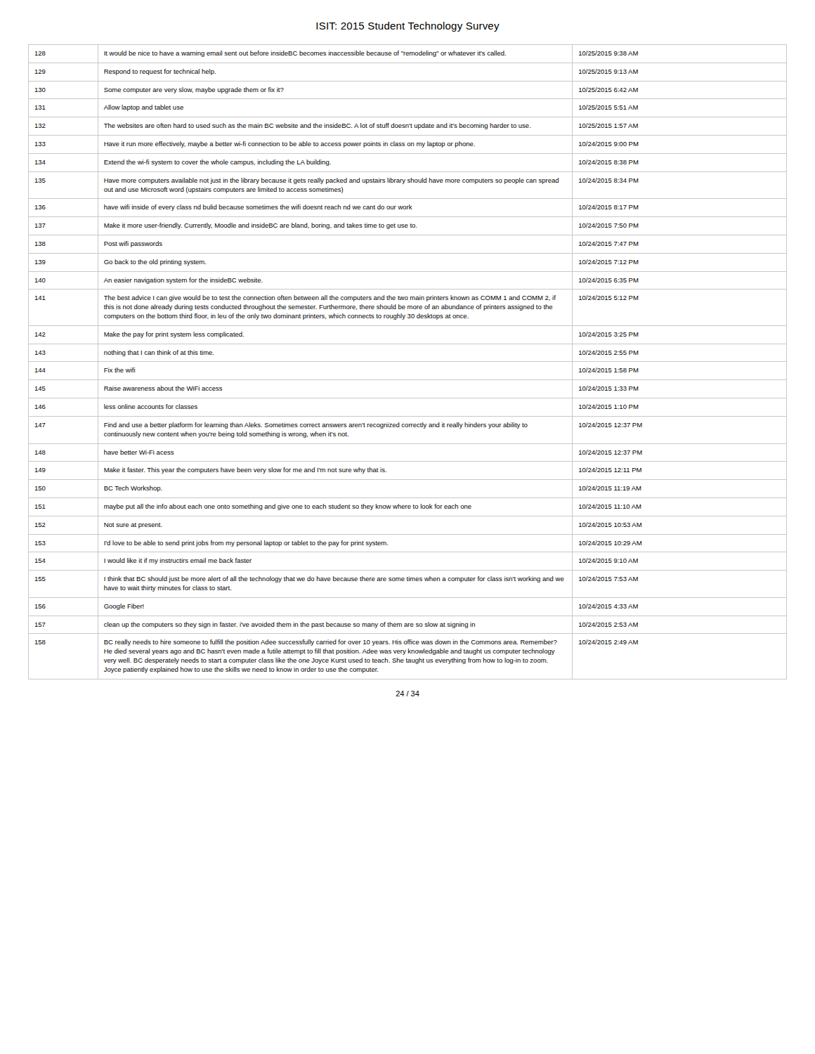ISIT: 2015 Student Technology Survey
| 128 | It would be nice to have a warning email sent out before insideBC becomes inaccessible because of "remodeling" or whatever it's called. | 10/25/2015 9:38 AM |
| 129 | Respond to request for technical help. | 10/25/2015 9:13 AM |
| 130 | Some computer are very slow, maybe upgrade them or fix it? | 10/25/2015 6:42 AM |
| 131 | Allow laptop and tablet use | 10/25/2015 5:51 AM |
| 132 | The websites are often hard to used such as the main BC website and the insideBC. A lot of stuff doesn't update and it's becoming harder to use. | 10/25/2015 1:57 AM |
| 133 | Have it run more effectively, maybe a better wi-fi connection to be able to access power points in class on my laptop or phone. | 10/24/2015 9:00 PM |
| 134 | Extend the wi-fi system to cover the whole campus, including the LA building. | 10/24/2015 8:38 PM |
| 135 | Have more computers available not just in the library because it gets really packed and upstairs library should have more computers so people can spread out and use Microsoft word (upstairs computers are limited to access sometimes) | 10/24/2015 8:34 PM |
| 136 | have wifi inside of every class nd bulid because sometimes the wifi doesnt reach nd we cant do our work | 10/24/2015 8:17 PM |
| 137 | Make it more user-friendly. Currently, Moodle and insideBC are bland, boring, and takes time to get use to. | 10/24/2015 7:50 PM |
| 138 | Post wifi passwords | 10/24/2015 7:47 PM |
| 139 | Go back to the old printing system. | 10/24/2015 7:12 PM |
| 140 | An easier navigation system for the insideBC website. | 10/24/2015 6:35 PM |
| 141 | The best advice I can give would be to test the connection often between all the computers and the two main printers known as COMM 1 and COMM 2, if this is not done already during tests conducted throughout the semester. Furthermore, there should be more of an abundance of printers assigned to the computers on the bottom third floor, in leu of the only two dominant printers, which connects to roughly 30 desktops at once. | 10/24/2015 5:12 PM |
| 142 | Make the pay for print system less complicated. | 10/24/2015 3:25 PM |
| 143 | nothing that I can think of at this time. | 10/24/2015 2:55 PM |
| 144 | Fix the wifi | 10/24/2015 1:58 PM |
| 145 | Raise awareness about the WiFi access | 10/24/2015 1:33 PM |
| 146 | less online accounts for classes | 10/24/2015 1:10 PM |
| 147 | Find and use a better platform for learning than Aleks. Sometimes correct answers aren't recognized correctly and it really hinders your ability to continuously new content when you're being told something is wrong, when it's not. | 10/24/2015 12:37 PM |
| 148 | have better Wi-Fi acess | 10/24/2015 12:37 PM |
| 149 | Make it faster. This year the computers have been very slow for me and I'm not sure why that is. | 10/24/2015 12:11 PM |
| 150 | BC Tech Workshop. | 10/24/2015 11:19 AM |
| 151 | maybe put all the info about each one onto something and give one to each student so they know where to look for each one | 10/24/2015 11:10 AM |
| 152 | Not sure at present. | 10/24/2015 10:53 AM |
| 153 | I'd love to be able to send print jobs from my personal laptop or tablet to the pay for print system. | 10/24/2015 10:29 AM |
| 154 | I would like it if my instructirs email me back faster | 10/24/2015 9:10 AM |
| 155 | I think that BC should just be more alert of all the technology that we do have because there are some times when a computer for class isn't working and we have to wait thirty minutes for class to start. | 10/24/2015 7:53 AM |
| 156 | Google Fiber! | 10/24/2015 4:33 AM |
| 157 | clean up the computers so they sign in faster. i've avoided them in the past because so many of them are so slow at signing in | 10/24/2015 2:53 AM |
| 158 | BC really needs to hire someone to fulfill the position Adee successfully carried for over 10 years. His office was down in the Commons area. Remember? He died several years ago and BC hasn't even made a futile attempt to fill that position. Adee was very knowledgable and taught us computer technology very well. BC desperately needs to start a computer class like the one Joyce Kurst used to teach. She taught us everything from how to log-in to zoom. Joyce patiently explained how to use the skills we need to know in order to use the computer. | 10/24/2015 2:49 AM |
24 / 34